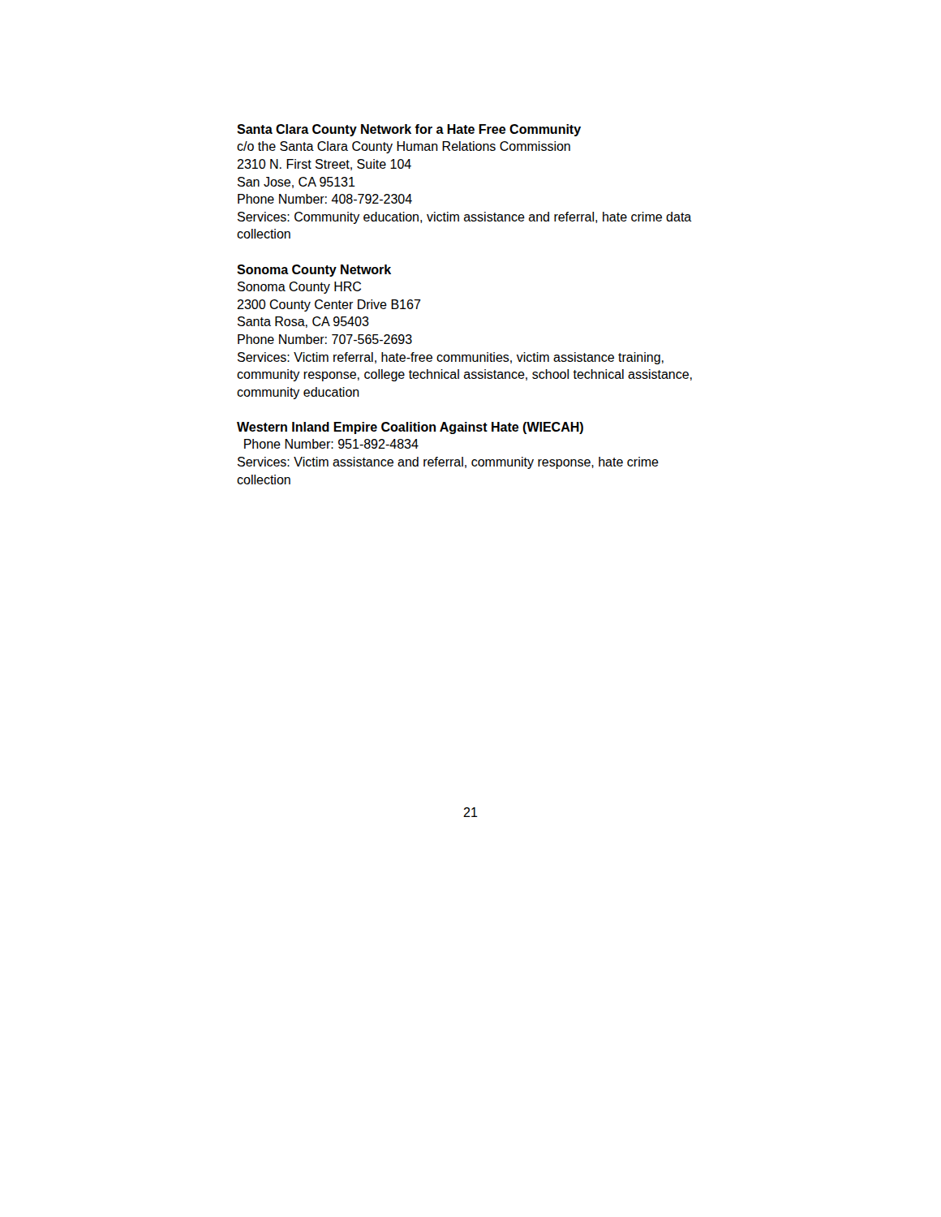Santa Clara County Network for a Hate Free Community
c/o the Santa Clara County Human Relations Commission
2310 N. First Street, Suite 104
San Jose, CA 95131
Phone Number: 408-792-2304
Services: Community education, victim assistance and referral, hate crime data collection
Sonoma County Network
Sonoma County HRC
2300 County Center Drive B167
Santa Rosa, CA 95403
Phone Number: 707-565-2693
Services: Victim referral, hate-free communities, victim assistance training, community response, college technical assistance, school technical assistance, community education
Western Inland Empire Coalition Against Hate (WIECAH)
Phone Number: 951-892-4834
Services: Victim assistance and referral, community response, hate crime collection
21